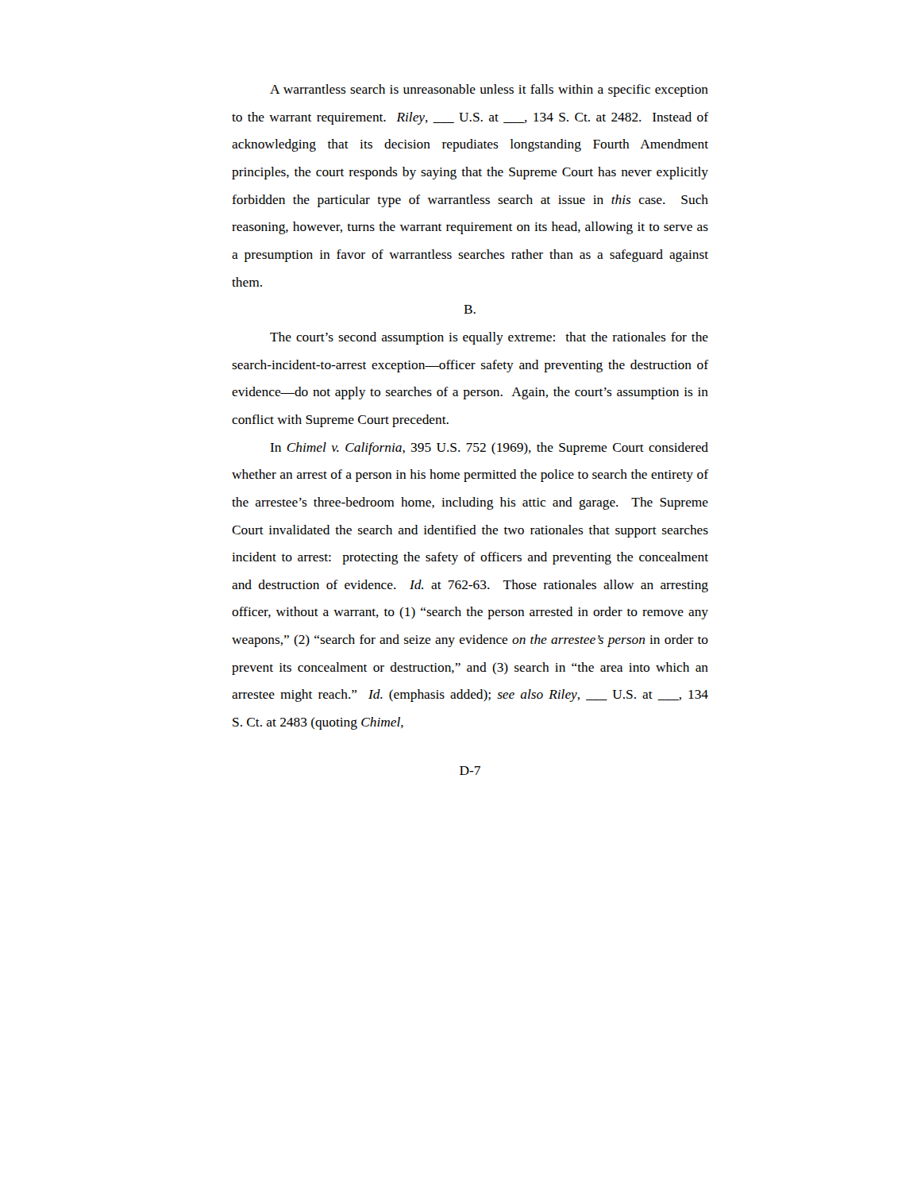A warrantless search is unreasonable unless it falls within a specific exception to the warrant requirement. Riley, ___ U.S. at ___, 134 S. Ct. at 2482. Instead of acknowledging that its decision repudiates longstanding Fourth Amendment principles, the court responds by saying that the Supreme Court has never explicitly forbidden the particular type of warrantless search at issue in this case. Such reasoning, however, turns the warrant requirement on its head, allowing it to serve as a presumption in favor of warrantless searches rather than as a safeguard against them.
B.
The court’s second assumption is equally extreme: that the rationales for the search-incident-to-arrest exception—officer safety and preventing the destruction of evidence—do not apply to searches of a person. Again, the court’s assumption is in conflict with Supreme Court precedent.
In Chimel v. California, 395 U.S. 752 (1969), the Supreme Court considered whether an arrest of a person in his home permitted the police to search the entirety of the arrestee’s three-bedroom home, including his attic and garage. The Supreme Court invalidated the search and identified the two rationales that support searches incident to arrest: protecting the safety of officers and preventing the concealment and destruction of evidence. Id. at 762-63. Those rationales allow an arresting officer, without a warrant, to (1) “search the person arrested in order to remove any weapons,” (2) “search for and seize any evidence on the arrestee’s person in order to prevent its concealment or destruction,” and (3) search in “the area into which an arrestee might reach.” Id. (emphasis added); see also Riley, ___ U.S. at ___, 134 S. Ct. at 2483 (quoting Chimel,
D-7